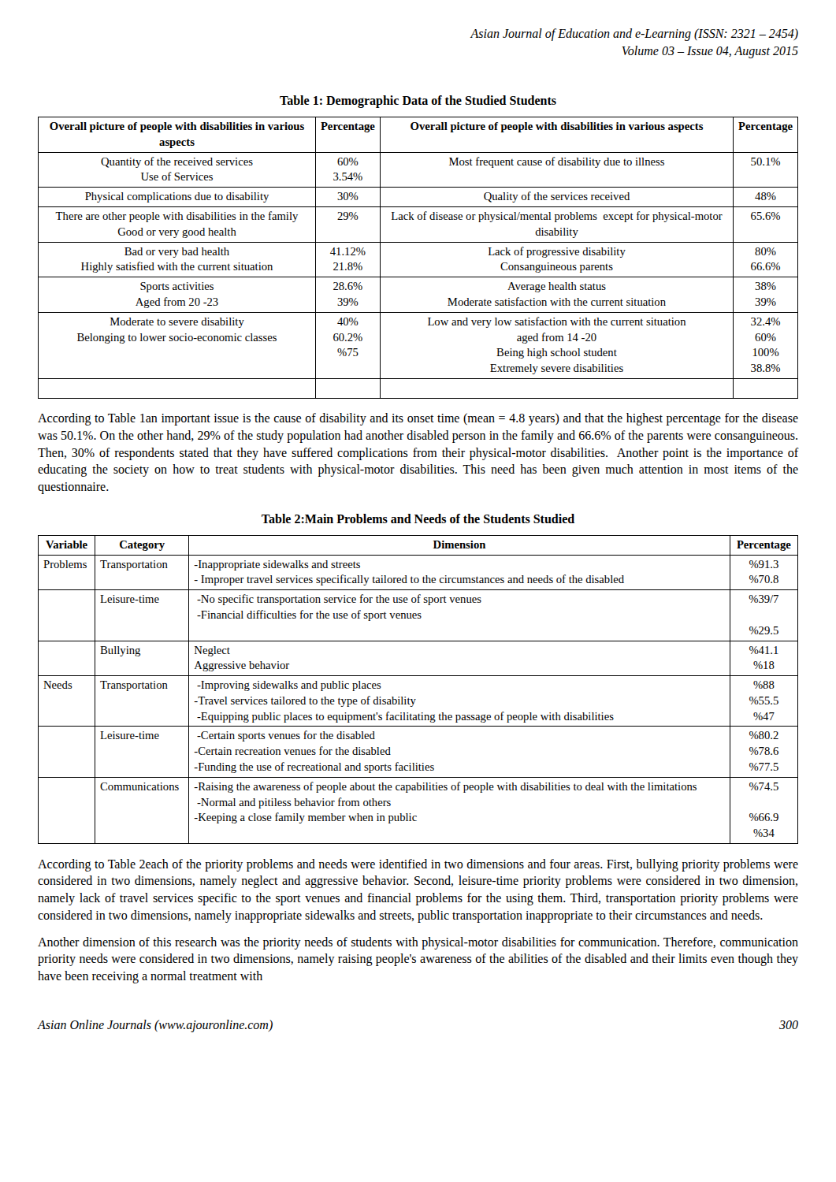Asian Journal of Education and e-Learning (ISSN: 2321 – 2454)
Volume 03 – Issue 04, August 2015
Table 1: Demographic Data of the Studied Students
| Overall picture of people with disabilities in various aspects | Percentage | Overall picture of people with disabilities in various aspects | Percentage |
| --- | --- | --- | --- |
| Quantity of the received services Use of Services | 60% 3.54% | Most frequent cause of disability due to illness | 50.1% |
| Physical complications due to disability | 30% | Quality of the services received | 48% |
| There are other people with disabilities in the family Good or very good health | 29% | Lack of disease or physical/mental problems except for physical-motor disability | 65.6% |
| Bad or very bad health Highly satisfied with the current situation | 41.12% 21.8% | Lack of progressive disability Consanguineous parents | 80% 66.6% |
| Sports activities Aged from 20 -23 | 28.6% 39% | Average health status Moderate satisfaction with the current situation | 38% 39% |
| Moderate to severe disability Belonging to lower socio-economic classes | 40% 60.2% %75 | Low and very low satisfaction with the current situation aged from 14 -20 Being high school student Extremely severe disabilities | 32.4% 60% 100% 38.8% |
According to Table 1an important issue is the cause of disability and its onset time (mean = 4.8 years) and that the highest percentage for the disease was 50.1%. On the other hand, 29% of the study population had another disabled person in the family and 66.6% of the parents were consanguineous. Then, 30% of respondents stated that they have suffered complications from their physical-motor disabilities. Another point is the importance of educating the society on how to treat students with physical-motor disabilities. This need has been given much attention in most items of the questionnaire.
Table 2:Main Problems and Needs of the Students Studied
| Variable | Category | Dimension | Percentage |
| --- | --- | --- | --- |
| Problems | Transportation | -Inappropriate sidewalks and streets - Improper travel services specifically tailored to the circumstances and needs of the disabled | %91.3 %70.8 |
| | Leisure-time | -No specific transportation service for the use of sport venues -Financial difficulties for the use of sport venues | %39/7 %29.5 |
| | Bullying | Neglect Aggressive behavior | %41.1 %18 |
| Needs | Transportation | -Improving sidewalks and public places -Travel services tailored to the type of disability -Equipping public places to equipment's facilitating the passage of people with disabilities | %88 %55.5 %47 |
| | Leisure-time | -Certain sports venues for the disabled -Certain recreation venues for the disabled -Funding the use of recreational and sports facilities | %80.2 %78.6 %77.5 |
| | Communications | -Raising the awareness of people about the capabilities of people with disabilities to deal with the limitations -Normal and pitiless behavior from others -Keeping a close family member when in public | %74.5 %66.9 %34 |
According to Table 2each of the priority problems and needs were identified in two dimensions and four areas. First, bullying priority problems were considered in two dimensions, namely neglect and aggressive behavior. Second, leisure-time priority problems were considered in two dimension, namely lack of travel services specific to the sport venues and financial problems for the using them. Third, transportation priority problems were considered in two dimensions, namely inappropriate sidewalks and streets, public transportation inappropriate to their circumstances and needs.
Another dimension of this research was the priority needs of students with physical-motor disabilities for communication. Therefore, communication priority needs were considered in two dimensions, namely raising people's awareness of the abilities of the disabled and their limits even though they have been receiving a normal treatment with
Asian Online Journals (www.ajouronline.com) 300